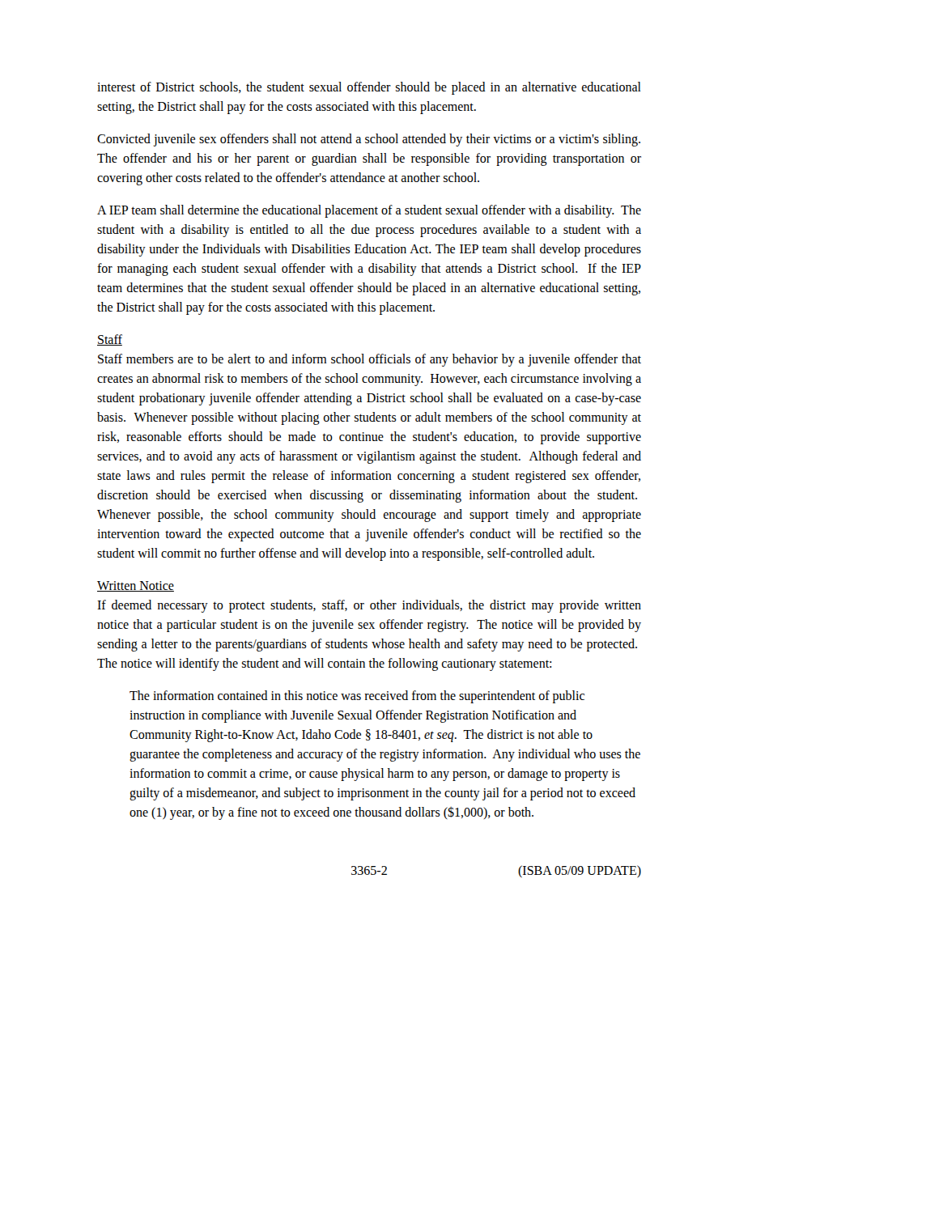interest of District schools, the student sexual offender should be placed in an alternative educational setting, the District shall pay for the costs associated with this placement.
Convicted juvenile sex offenders shall not attend a school attended by their victims or a victim's sibling. The offender and his or her parent or guardian shall be responsible for providing transportation or covering other costs related to the offender's attendance at another school.
A IEP team shall determine the educational placement of a student sexual offender with a disability. The student with a disability is entitled to all the due process procedures available to a student with a disability under the Individuals with Disabilities Education Act. The IEP team shall develop procedures for managing each student sexual offender with a disability that attends a District school. If the IEP team determines that the student sexual offender should be placed in an alternative educational setting, the District shall pay for the costs associated with this placement.
Staff
Staff members are to be alert to and inform school officials of any behavior by a juvenile offender that creates an abnormal risk to members of the school community. However, each circumstance involving a student probationary juvenile offender attending a District school shall be evaluated on a case-by-case basis. Whenever possible without placing other students or adult members of the school community at risk, reasonable efforts should be made to continue the student's education, to provide supportive services, and to avoid any acts of harassment or vigilantism against the student. Although federal and state laws and rules permit the release of information concerning a student registered sex offender, discretion should be exercised when discussing or disseminating information about the student. Whenever possible, the school community should encourage and support timely and appropriate intervention toward the expected outcome that a juvenile offender's conduct will be rectified so the student will commit no further offense and will develop into a responsible, self-controlled adult.
Written Notice
If deemed necessary to protect students, staff, or other individuals, the district may provide written notice that a particular student is on the juvenile sex offender registry. The notice will be provided by sending a letter to the parents/guardians of students whose health and safety may need to be protected. The notice will identify the student and will contain the following cautionary statement:
The information contained in this notice was received from the superintendent of public instruction in compliance with Juvenile Sexual Offender Registration Notification and Community Right-to-Know Act, Idaho Code § 18-8401, et seq. The district is not able to guarantee the completeness and accuracy of the registry information. Any individual who uses the information to commit a crime, or cause physical harm to any person, or damage to property is guilty of a misdemeanor, and subject to imprisonment in the county jail for a period not to exceed one (1) year, or by a fine not to exceed one thousand dollars ($1,000), or both.
3365-2
(ISBA 05/09 UPDATE)